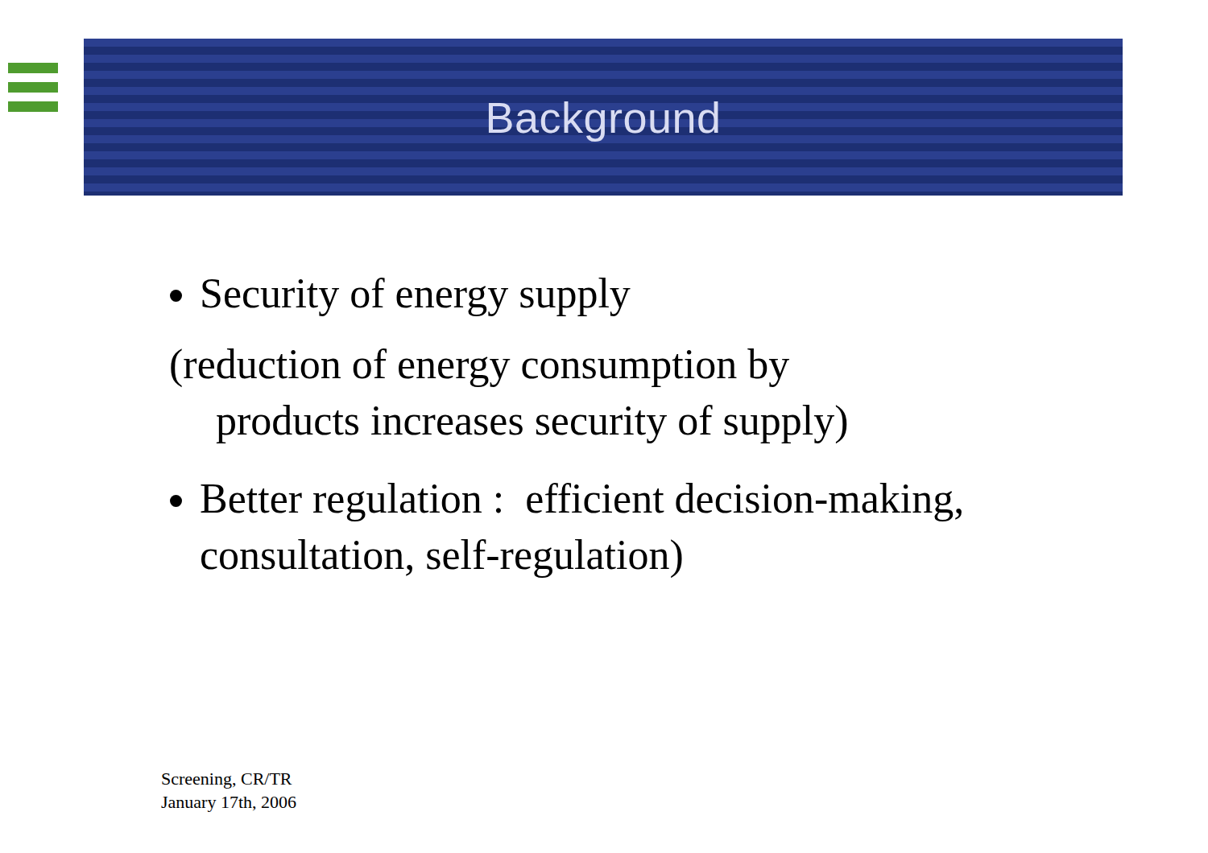Background
Security of energy supply
(reduction of energy consumption by products increases security of supply)
Better regulation : efficient decision-making, consultation, self-regulation)
Screening, CR/TR
January 17th, 2006